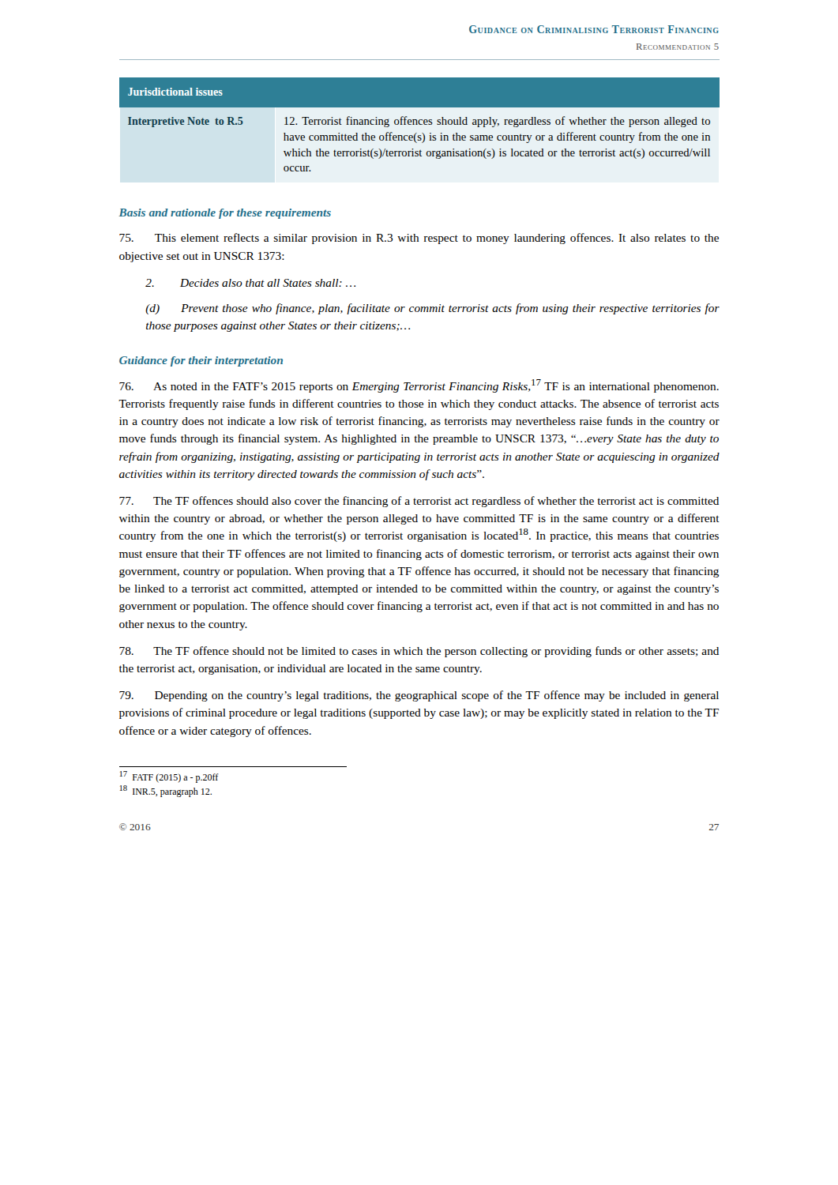Guidance on Criminalising Terrorist Financing
Recommendation 5
| Jurisdictional issues |
| --- |
| Interpretive Note to R.5 | 12. Terrorist financing offences should apply, regardless of whether the person alleged to have committed the offence(s) is in the same country or a different country from the one in which the terrorist(s)/terrorist organisation(s) is located or the terrorist act(s) occurred/will occur. |
Basis and rationale for these requirements
75. This element reflects a similar provision in R.3 with respect to money laundering offences. It also relates to the objective set out in UNSCR 1373:
2. Decides also that all States shall: …
(d) Prevent those who finance, plan, facilitate or commit terrorist acts from using their respective territories for those purposes against other States or their citizens;…
Guidance for their interpretation
76. As noted in the FATF’s 2015 reports on Emerging Terrorist Financing Risks,17 TF is an international phenomenon. Terrorists frequently raise funds in different countries to those in which they conduct attacks. The absence of terrorist acts in a country does not indicate a low risk of terrorist financing, as terrorists may nevertheless raise funds in the country or move funds through its financial system. As highlighted in the preamble to UNSCR 1373, “…every State has the duty to refrain from organizing, instigating, assisting or participating in terrorist acts in another State or acquiescing in organized activities within its territory directed towards the commission of such acts”.
77. The TF offences should also cover the financing of a terrorist act regardless of whether the terrorist act is committed within the country or abroad, or whether the person alleged to have committed TF is in the same country or a different country from the one in which the terrorist(s) or terrorist organisation is located18. In practice, this means that countries must ensure that their TF offences are not limited to financing acts of domestic terrorism, or terrorist acts against their own government, country or population. When proving that a TF offence has occurred, it should not be necessary that financing be linked to a terrorist act committed, attempted or intended to be committed within the country, or against the country’s government or population. The offence should cover financing a terrorist act, even if that act is not committed in and has no other nexus to the country.
78. The TF offence should not be limited to cases in which the person collecting or providing funds or other assets; and the terrorist act, organisation, or individual are located in the same country.
79. Depending on the country’s legal traditions, the geographical scope of the TF offence may be included in general provisions of criminal procedure or legal traditions (supported by case law); or may be explicitly stated in relation to the TF offence or a wider category of offences.
17 FATF (2015) a - p.20ff
18 INR.5, paragraph 12.
© 2016
27